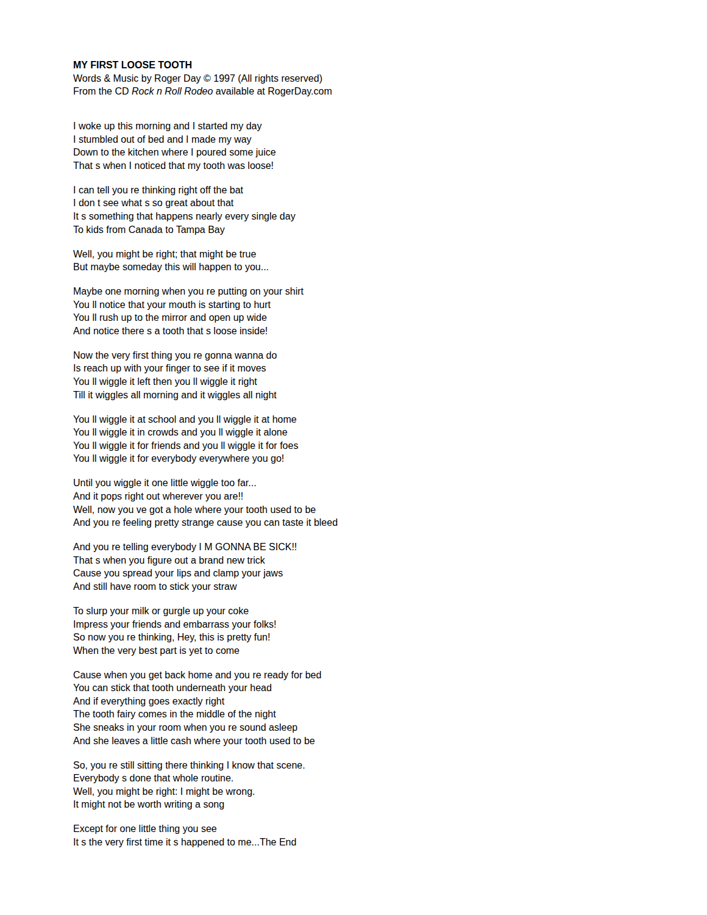My First Loose Tooth
Words & Music by Roger Day © 1997 (All rights reserved)
From the CD Rock n Roll Rodeo available at RogerDay.com
I woke up this morning and I started my day
I stumbled out of bed and I made my way
Down to the kitchen where I poured some juice
That s when I noticed that my tooth was loose!
I can tell you re thinking right off the bat
I don t see what s so great about that
It s something that happens nearly every single day
To kids from Canada to Tampa Bay
Well, you might be right; that might be true
But maybe someday this will happen to you...
Maybe one morning when you re putting on your shirt
You ll notice that your mouth is starting to hurt
You ll rush up to the mirror and open up wide
And notice there s a tooth that s loose inside!
Now the very first thing you re gonna wanna do
Is reach up with your finger to see if it moves
You ll wiggle it left then you ll wiggle it right
Till it wiggles all morning and it wiggles all night
You ll wiggle it at school and you ll wiggle it at home
You ll wiggle it in crowds and you ll wiggle it alone
You ll wiggle it for friends and you ll wiggle it for foes
You ll wiggle it for everybody everywhere you go!
Until you wiggle it one little wiggle too far...
And it pops right out wherever you are!!
Well, now you ve got a hole where your tooth used to be
And you re feeling pretty strange cause you can taste it bleed
And you re telling everybody I M GONNA BE SICK!!
That s when you figure out a brand new trick
Cause you spread your lips and clamp your jaws
And still have room to stick your straw
To slurp your milk or gurgle up your coke
Impress your friends and embarrass your folks!
So now you re thinking, Hey, this is pretty fun!
When the very best part is yet to come
Cause when you get back home and you re ready for bed
You can stick that tooth underneath your head
And if everything goes exactly right
The tooth fairy comes in the middle of the night
She sneaks in your room when you re sound asleep
And she leaves a little cash where your tooth used to be
So, you re still sitting there thinking I know that scene.
Everybody s done that whole routine.
Well, you might be right: I might be wrong.
It might not be worth writing a song
Except for one little thing you see
It s the very first time it s happened to me...The End